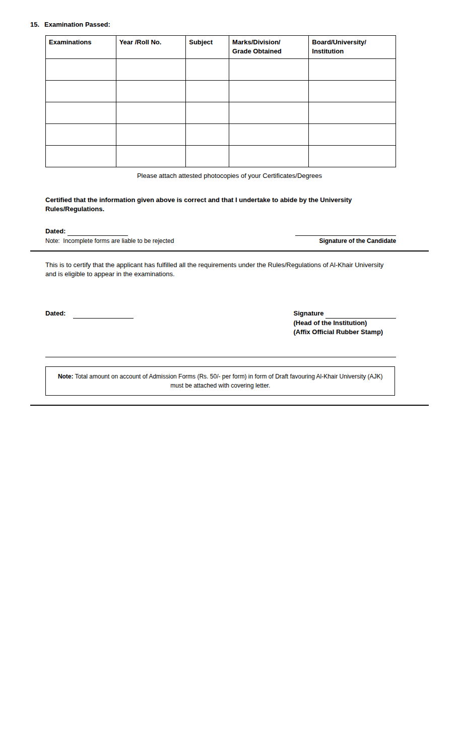15. Examination Passed:
| Examinations | Year /Roll No. | Subject | Marks/Division/ Grade Obtained | Board/University/ Institution |
| --- | --- | --- | --- | --- |
Please attach attested photocopies of your Certificates/Degrees
Certified that the information given above is correct and that I undertake to abide by the University Rules/Regulations.
Dated:
Note: Incomplete forms are liable to be rejected Signature of the Candidate
This is to certify that the applicant has fulfilled all the requirements under the Rules/Regulations of Al-Khair University and is eligible to appear in the examinations.
Dated: Signature
(Head of the Institution)
(Affix Official Rubber Stamp)
Note: Total amount on account of Admission Forms (Rs. 50/- per form) in form of Draft favouring Al-Khair University (AJK) must be attached with covering letter.